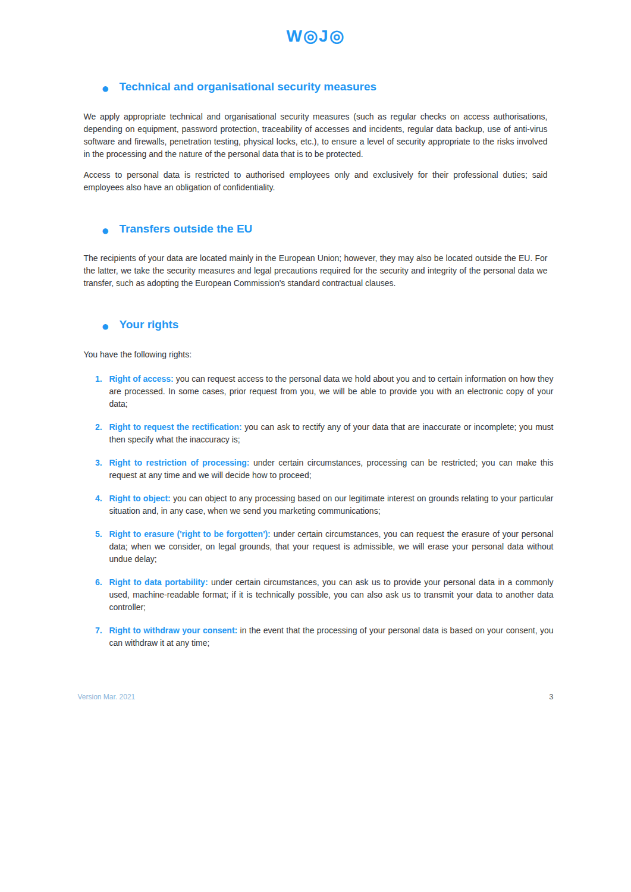W◎J◎
Technical and organisational security measures
We apply appropriate technical and organisational security measures (such as regular checks on access authorisations, depending on equipment, password protection, traceability of accesses and incidents, regular data backup, use of anti-virus software and firewalls, penetration testing, physical locks, etc.), to ensure a level of security appropriate to the risks involved in the processing and the nature of the personal data that is to be protected.
Access to personal data is restricted to authorised employees only and exclusively for their professional duties; said employees also have an obligation of confidentiality.
Transfers outside the EU
The recipients of your data are located mainly in the European Union; however, they may also be located outside the EU. For the latter, we take the security measures and legal precautions required for the security and integrity of the personal data we transfer, such as adopting the European Commission's standard contractual clauses.
Your rights
You have the following rights:
Right of access: you can request access to the personal data we hold about you and to certain information on how they are processed. In some cases, prior request from you, we will be able to provide you with an electronic copy of your data;
Right to request the rectification: you can ask to rectify any of your data that are inaccurate or incomplete; you must then specify what the inaccuracy is;
Right to restriction of processing: under certain circumstances, processing can be restricted; you can make this request at any time and we will decide how to proceed;
Right to object: you can object to any processing based on our legitimate interest on grounds relating to your particular situation and, in any case, when we send you marketing communications;
Right to erasure ('right to be forgotten'): under certain circumstances, you can request the erasure of your personal data; when we consider, on legal grounds, that your request is admissible, we will erase your personal data without undue delay;
Right to data portability: under certain circumstances, you can ask us to provide your personal data in a commonly used, machine-readable format; if it is technically possible, you can also ask us to transmit your data to another data controller;
Right to withdraw your consent: in the event that the processing of your personal data is based on your consent, you can withdraw it at any time;
Version Mar. 2021 3